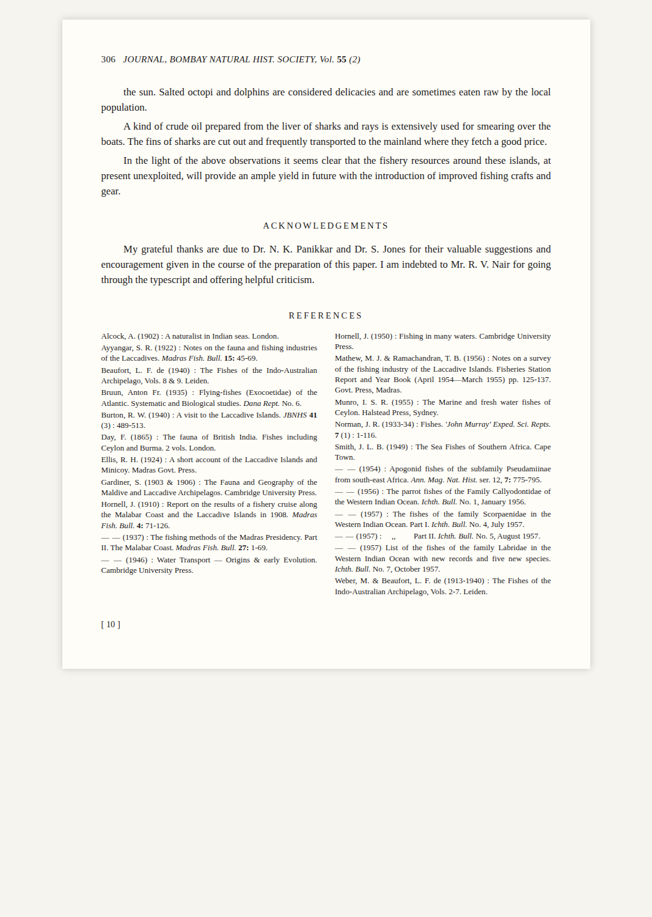306 JOURNAL, BOMBAY NATURAL HIST. SOCIETY, Vol. 55 (2)
the sun. Salted octopi and dolphins are considered delicacies and are sometimes eaten raw by the local population.
A kind of crude oil prepared from the liver of sharks and rays is extensively used for smearing over the boats. The fins of sharks are cut out and frequently transported to the mainland where they fetch a good price.
In the light of the above observations it seems clear that the fishery resources around these islands, at present unexploited, will provide an ample yield in future with the introduction of improved fishing crafts and gear.
Acknowledgements
My grateful thanks are due to Dr. N. K. Panikkar and Dr. S. Jones for their valuable suggestions and encouragement given in the course of the preparation of this paper. I am indebted to Mr. R. V. Nair for going through the typescript and offering helpful criticism.
References
Alcock, A. (1902) : A naturalist in Indian seas. London.
Ayyangar, S. R. (1922) : Notes on the fauna and fishing industries of the Laccadives. Madras Fish. Bull. 15: 45-69.
Beaufort, L. F. de (1940) : The Fishes of the Indo-Australian Archipelago, Vols. 8 & 9. Leiden.
Bruun, Anton Fr. (1935) : Flying-fishes (Exocoetidae) of the Atlantic. Systematic and Biological studies. Dana Rept. No. 6.
Burton, R. W. (1940) : A visit to the Laccadive Islands. JBNHS 41 (3) : 489-513.
Day, F. (1865) : The fauna of British India. Fishes including Ceylon and Burma. 2 vols. London.
Ellis, R. H. (1924) : A short account of the Laccadive Islands and Minicoy. Madras Govt. Press.
Gardiner, S. (1903 & 1906) : The Fauna and Geography of the Maldive and Laccadive Archipelagos. Cambridge University Press.
Hornell, J. (1910) : Report on the results of a fishery cruise along the Malabar Coast and the Laccadive Islands in 1908. Madras Fish. Bull. 4: 71-126.
— — (1937) : The fishing methods of the Madras Presidency. Part II. The Malabar Coast. Madras Fish. Bull. 27: 1-69.
— — (1946) : Water Transport — Origins & early Evolution. Cambridge University Press.
Hornell, J. (1950) : Fishing in many waters. Cambridge University Press.
Mathew, M. J. & Ramachandran, T. B. (1956) : Notes on a survey of the fishing industry of the Laccadive Islands. Fisheries Station Report and Year Book (April 1954—March 1955) pp. 125-137. Govt. Press, Madras.
Munro, I. S. R. (1955) : The Marine and fresh water fishes of Ceylon. Halstead Press, Sydney.
Norman, J. R. (1933-34) : Fishes. 'John Murray' Exped. Sci. Repts. 7 (1) : 1-116.
Smith, J. L. B. (1949) : The Sea Fishes of Southern Africa. Cape Town.
— — (1954) : Apogonid fishes of the subfamily Pseudamiinae from south-east Africa. Ann. Mag. Nat. Hist. ser. 12, 7: 775-795.
— — (1956) : The parrot fishes of the Family Callyodontidae of the Western Indian Ocean. Ichth. Bull. No. 1, January 1956.
— — (1957) : The fishes of the family Scorpaenidae in the Western Indian Ocean. Part I. Ichth. Bull. No. 4, July 1957.
— — (1957) : ,, Part II. Ichth. Bull. No. 5, August 1957.
— — (1957) List of the fishes of the family Labridae in the Western Indian Ocean with new records and five new species. Ichth. Bull. No. 7, October 1957.
Weber, M. & Beaufort, L. F. de (1913-1940) : The Fishes of the Indo-Australian Archipelago, Vols. 2-7. Leiden.
[ 10 ]